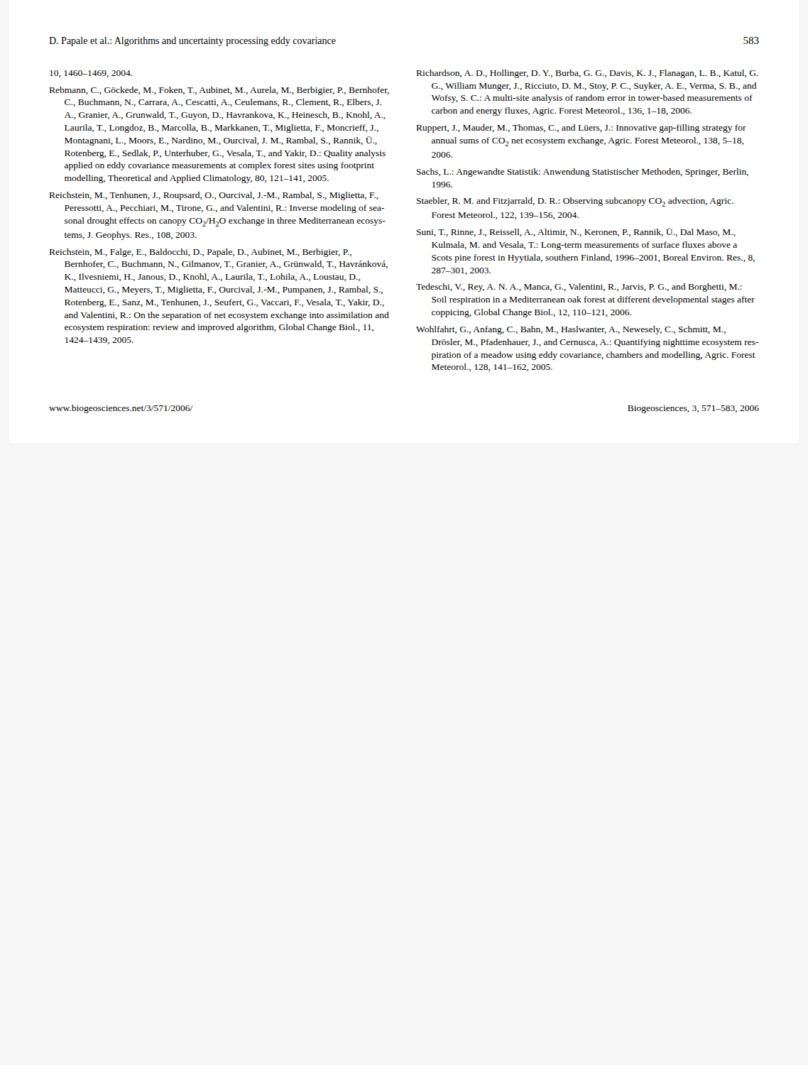D. Papale et al.: Algorithms and uncertainty processing eddy covariance 583
10, 1460–1469, 2004.
Rebmann, C., Göckede, M., Foken, T., Aubinet, M., Aurela, M., Berbigier, P., Bernhofer, C., Buchmann, N., Carrara, A., Cescatti, A., Ceulemans, R., Clement, R., Elbers, J. A., Granier, A., Grunwald, T., Guyon, D., Havrankova, K., Heinesch, B., Knohl, A., Laurila, T., Longdoz, B., Marcolla, B., Markkanen, T., Miglietta, F., Moncrieff, J., Montagnani, L., Moors, E., Nardino, M., Ourcival, J. M., Rambal, S., Rannik, Ü., Rotenberg, E., Sedlak, P., Unterhuber, G., Vesala, T., and Yakir, D.: Quality analysis applied on eddy covariance measurements at complex forest sites using footprint modelling, Theoretical and Applied Climatology, 80, 121–141, 2005.
Reichstein, M., Tenhunen, J., Roupsard, O., Ourcival, J.-M., Rambal, S., Miglietta, F., Peressotti, A., Pecchiari, M., Tirone, G., and Valentini, R.: Inverse modeling of seasonal drought effects on canopy CO2/H2O exchange in three Mediterranean ecosystems, J. Geophys. Res., 108, 2003.
Reichstein, M., Falge, E., Baldocchi, D., Papale, D., Aubinet, M., Berbigier, P., Bernhofer, C., Buchmann, N., Gilmanov, T., Granier, A., Grünwald, T., Havránková, K., Ilvesniemi, H., Janous, D., Knohl, A., Laurila, T., Lohila, A., Loustau, D., Matteucci, G., Meyers, T., Miglietta, F., Ourcival, J.-M., Pumpanen, J., Rambal, S., Rotenberg, E., Sanz, M., Tenhunen, J., Seufert, G., Vaccari, F., Vesala, T., Yakir, D., and Valentini, R.: On the separation of net ecosystem exchange into assimilation and ecosystem respiration: review and improved algorithm, Global Change Biol., 11, 1424–1439, 2005.
Richardson, A. D., Hollinger, D. Y., Burba, G. G., Davis, K. J., Flanagan, L. B., Katul, G. G., William Munger, J., Ricciuto, D. M., Stoy, P. C., Suyker, A. E., Verma, S. B., and Wofsy, S. C.: A multi-site analysis of random error in tower-based measurements of carbon and energy fluxes, Agric. Forest Meteorol., 136, 1–18, 2006.
Ruppert, J., Mauder, M., Thomas, C., and Lüers, J.: Innovative gap-filling strategy for annual sums of CO2 net ecosystem exchange, Agric. Forest Meteorol., 138, 5–18, 2006.
Sachs, L.: Angewandte Statistik: Anwendung Statistischer Methoden, Springer, Berlin, 1996.
Staebler, R. M. and Fitzjarrald, D. R.: Observing subcanopy CO2 advection, Agric. Forest Meteorol., 122, 139–156, 2004.
Suni, T., Rinne, J., Reissell, A., Altimir, N., Keronen, P., Rannik, Ü., Dal Maso, M., Kulmala, M. and Vesala, T.: Long-term measurements of surface fluxes above a Scots pine forest in Hyytiala, southern Finland, 1996–2001, Boreal Environ. Res., 8, 287–301, 2003.
Tedeschi, V., Rey, A. N. A., Manca, G., Valentini, R., Jarvis, P. G., and Borghetti, M.: Soil respiration in a Mediterranean oak forest at different developmental stages after coppicing, Global Change Biol., 12, 110–121, 2006.
Wohlfahrt, G., Anfang, C., Bahn, M., Haslwanter, A., Newesely, C., Schmitt, M., Drösler, M., Pfadenhauer, J., and Cernusca, A.: Quantifying nighttime ecosystem respiration of a meadow using eddy covariance, chambers and modelling, Agric. Forest Meteorol., 128, 141–162, 2005.
www.biogeosciences.net/3/571/2006/ Biogeosciences, 3, 571–583, 2006